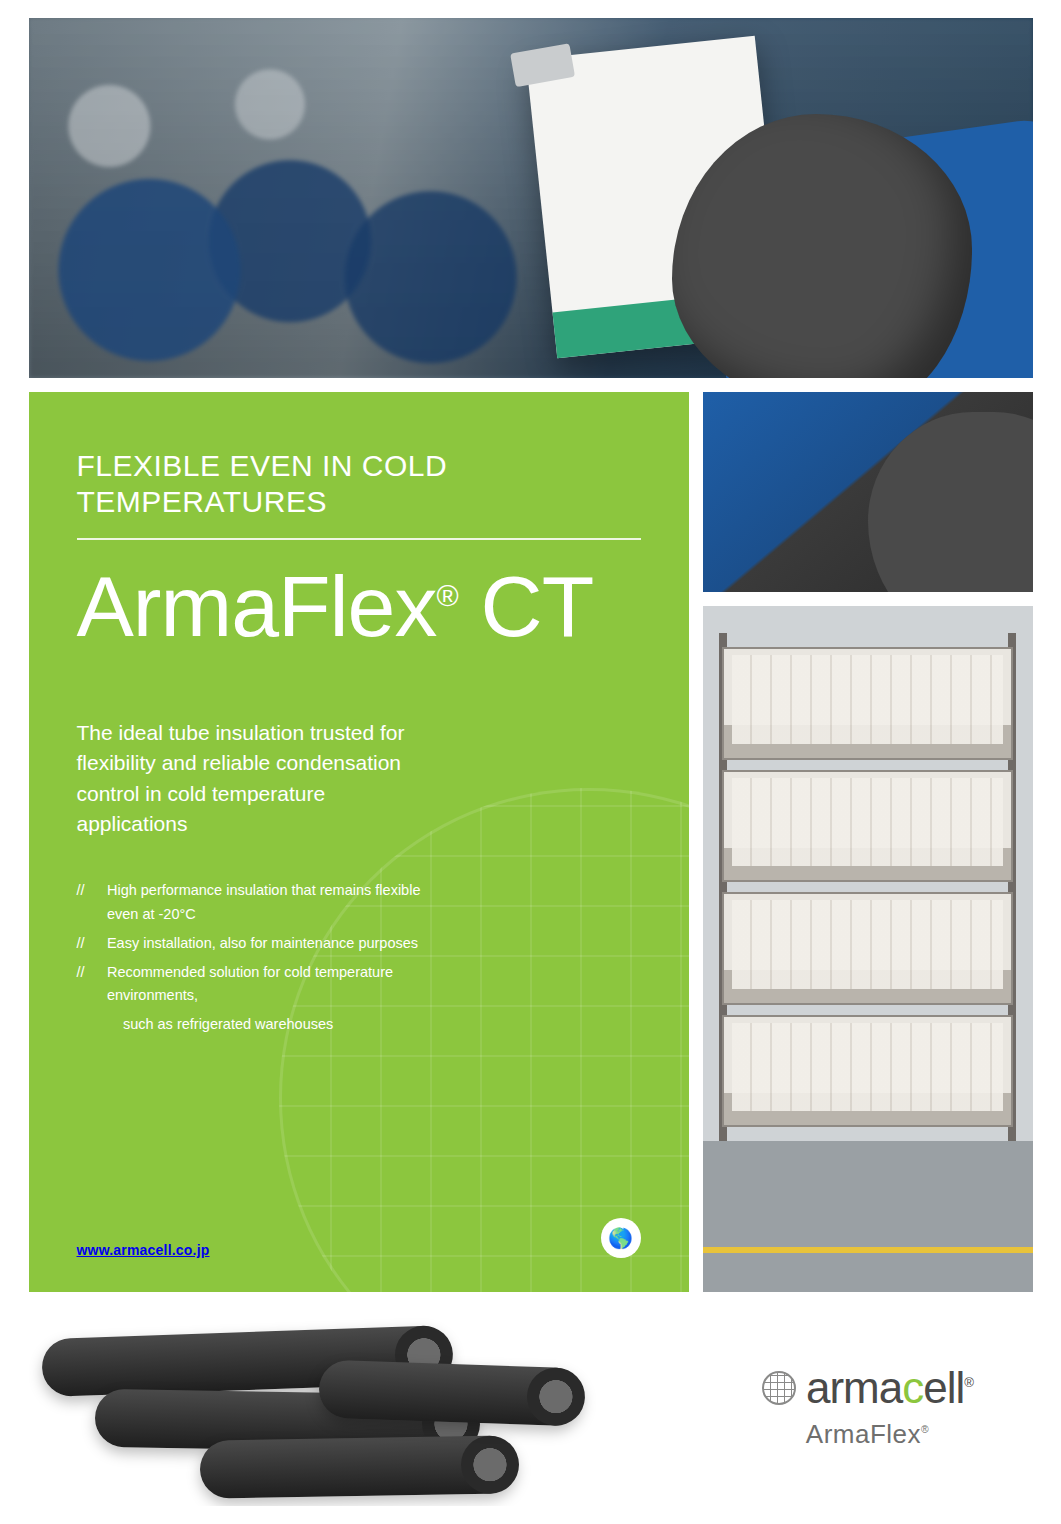Flexible even in cold temperatures
ArmaFlex® CT
The ideal tube insulation trusted for flexibility and reliable condensation control in cold temperature applications
High performance insulation that remains flexible even at -20°C
Easy installation, also for maintenance purposes
Recommended solution for cold temperature environments,
such as refrigerated warehouses
www.armacell.co.jp 🌎
armacell®
ArmaFlex®